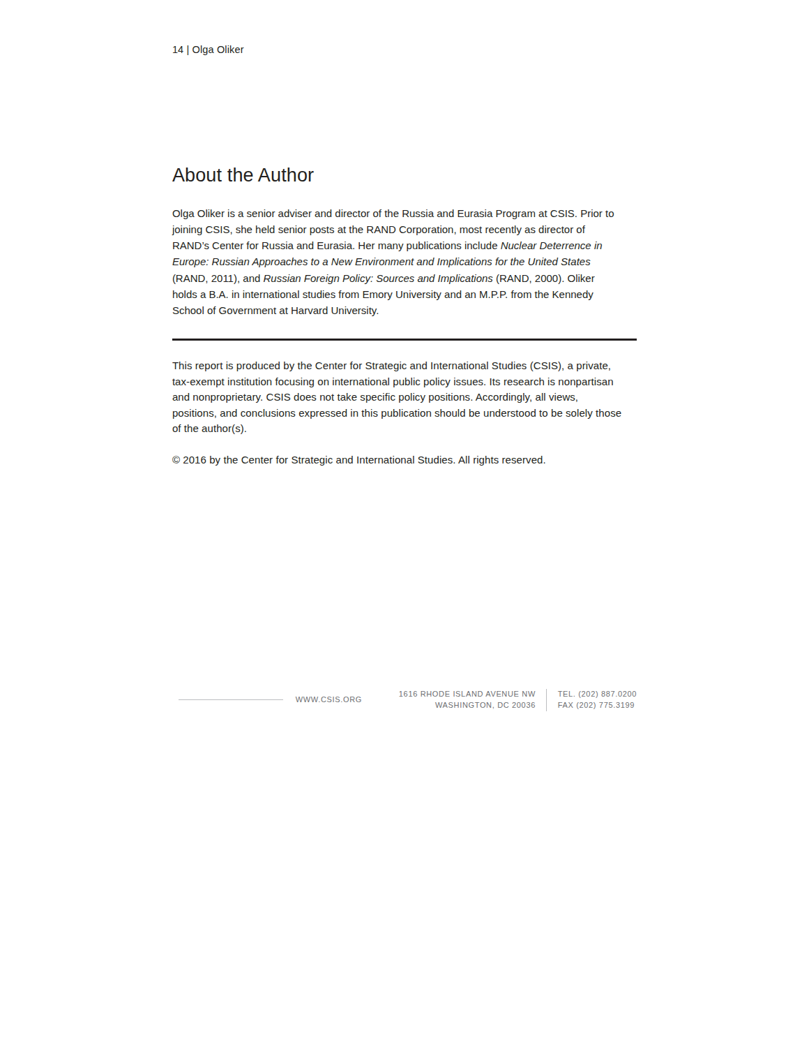14 | Olga Oliker
About the Author
Olga Oliker is a senior adviser and director of the Russia and Eurasia Program at CSIS. Prior to joining CSIS, she held senior posts at the RAND Corporation, most recently as director of RAND’s Center for Russia and Eurasia. Her many publications include Nuclear Deterrence in Europe: Russian Approaches to a New Environment and Implications for the United States (RAND, 2011), and Russian Foreign Policy: Sources and Implications (RAND, 2000). Oliker holds a B.A. in international studies from Emory University and an M.P.P. from the Kennedy School of Government at Harvard University.
This report is produced by the Center for Strategic and International Studies (CSIS), a private, tax-exempt institution focusing on international public policy issues. Its research is nonpartisan and nonproprietary. CSIS does not take specific policy positions. Accordingly, all views, positions, and conclusions expressed in this publication should be understood to be solely those of the author(s).
© 2016 by the Center for Strategic and International Studies. All rights reserved.
WWW.CSIS.ORG
1616 RHODE ISLAND AVENUE NW
WASHINGTON, DC 20036
TEL. (202) 887.0200
FAX (202) 775.3199